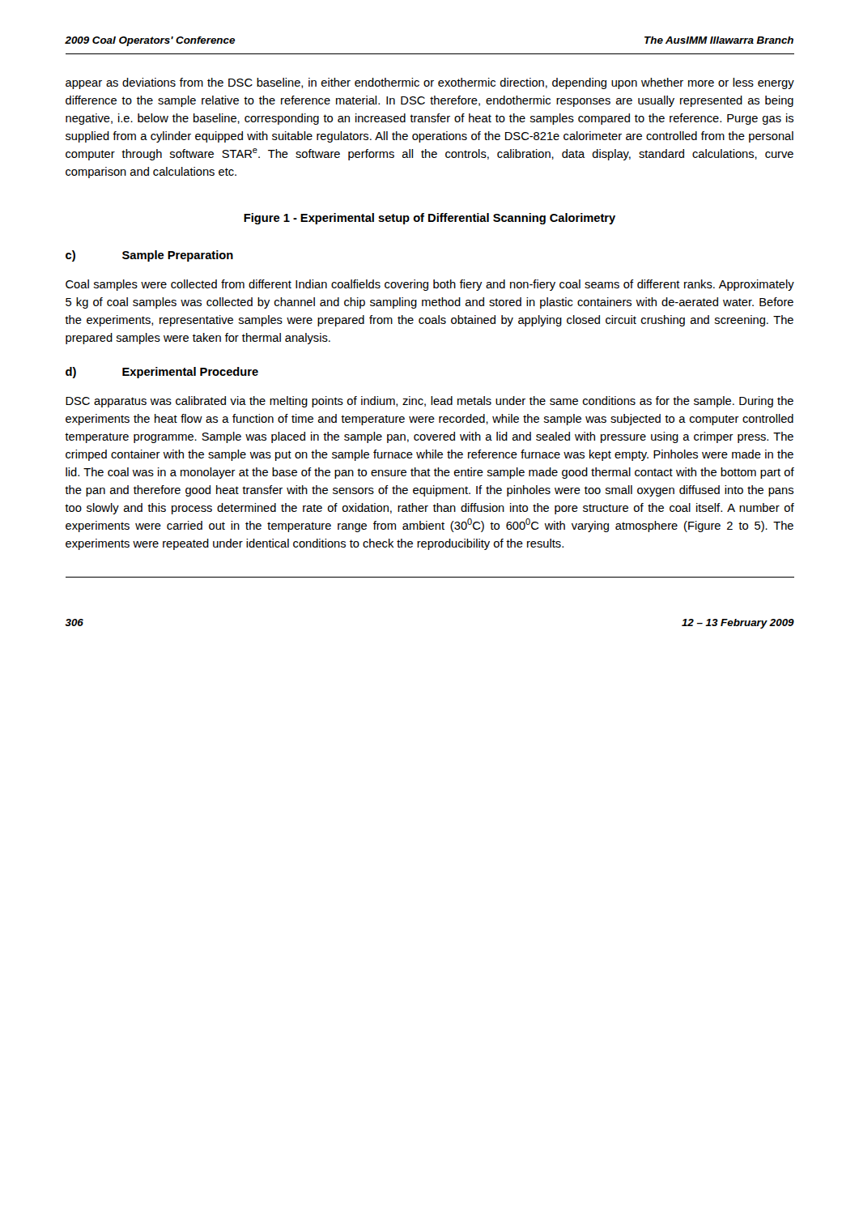2009 Coal Operators' Conference
The AusIMM Illawarra Branch
appear as deviations from the DSC baseline, in either endothermic or exothermic direction, depending upon whether more or less energy difference to the sample relative to the reference material. In DSC therefore, endothermic responses are usually represented as being negative, i.e. below the baseline, corresponding to an increased transfer of heat to the samples compared to the reference. Purge gas is supplied from a cylinder equipped with suitable regulators. All the operations of the DSC-821e calorimeter are controlled from the personal computer through software STARe. The software performs all the controls, calibration, data display, standard calculations, curve comparison and calculations etc.
Figure 1 - Experimental setup of Differential Scanning Calorimetry
c) Sample Preparation
Coal samples were collected from different Indian coalfields covering both fiery and non-fiery coal seams of different ranks. Approximately 5 kg of coal samples was collected by channel and chip sampling method and stored in plastic containers with de-aerated water. Before the experiments, representative samples were prepared from the coals obtained by applying closed circuit crushing and screening. The prepared samples were taken for thermal analysis.
d) Experimental Procedure
DSC apparatus was calibrated via the melting points of indium, zinc, lead metals under the same conditions as for the sample. During the experiments the heat flow as a function of time and temperature were recorded, while the sample was subjected to a computer controlled temperature programme. Sample was placed in the sample pan, covered with a lid and sealed with pressure using a crimper press. The crimped container with the sample was put on the sample furnace while the reference furnace was kept empty. Pinholes were made in the lid. The coal was in a monolayer at the base of the pan to ensure that the entire sample made good thermal contact with the bottom part of the pan and therefore good heat transfer with the sensors of the equipment. If the pinholes were too small oxygen diffused into the pans too slowly and this process determined the rate of oxidation, rather than diffusion into the pore structure of the coal itself. A number of experiments were carried out in the temperature range from ambient (300C) to 6000C with varying atmosphere (Figure 2 to 5). The experiments were repeated under identical conditions to check the reproducibility of the results.
306
12 – 13 February 2009